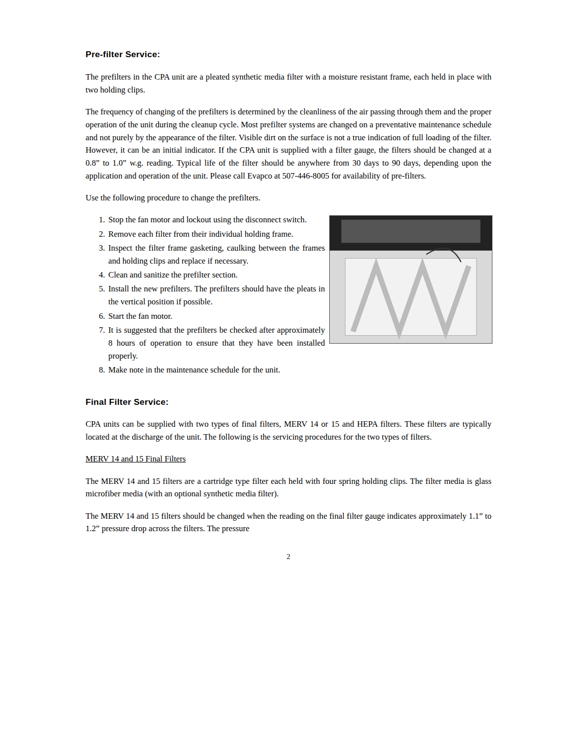Pre-filter Service:
The prefilters in the CPA unit are a pleated synthetic media filter with a moisture resistant frame, each held in place with two holding clips.
The frequency of changing of the prefilters is determined by the cleanliness of the air passing through them and the proper operation of the unit during the cleanup cycle. Most prefilter systems are changed on a preventative maintenance schedule and not purely by the appearance of the filter. Visible dirt on the surface is not a true indication of full loading of the filter. However, it can be an initial indicator. If the CPA unit is supplied with a filter gauge, the filters should be changed at a 0.8” to 1.0” w.g. reading. Typical life of the filter should be anywhere from 30 days to 90 days, depending upon the application and operation of the unit. Please call Evapco at 507-446-8005 for availability of pre-filters.
Use the following procedure to change the prefilters.
Stop the fan motor and lockout using the disconnect switch.
Remove each filter from their individual holding frame.
Inspect the filter frame gasketing, caulking between the frames and holding clips and replace if necessary.
Clean and sanitize the prefilter section.
Install the new prefilters. The prefilters should have the pleats in the vertical position if possible.
Start the fan motor.
It is suggested that the prefilters be checked after approximately 8 hours of operation to ensure that they have been installed properly.
Make note in the maintenance schedule for the unit.
Final Filter Service:
CPA units can be supplied with two types of final filters, MERV 14 or 15 and HEPA filters. These filters are typically located at the discharge of the unit. The following is the servicing procedures for the two types of filters.
MERV 14 and 15 Final Filters
The MERV 14 and 15 filters are a cartridge type filter each held with four spring holding clips. The filter media is glass microfiber media (with an optional synthetic media filter).
The MERV 14 and 15 filters should be changed when the reading on the final filter gauge indicates approximately 1.1” to 1.2” pressure drop across the filters. The pressure
2